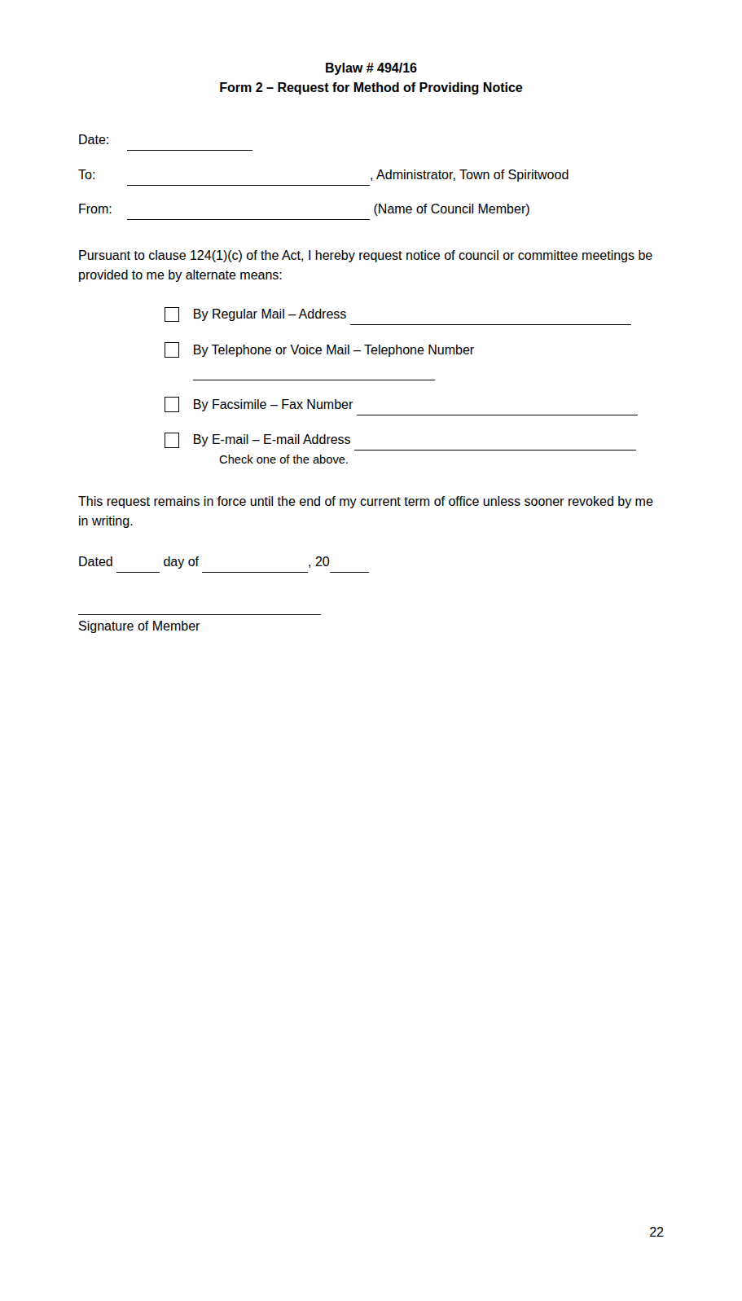Bylaw # 494/16
Form 2 – Request for Method of Providing Notice
Date:
To: , Administrator, Town of Spiritwood
From: (Name of Council Member)
Pursuant to clause 124(1)(c) of the Act, I hereby request notice of council or committee meetings be provided to me by alternate means:
By Regular Mail – Address
By Telephone or Voice Mail – Telephone Number
By Facsimile – Fax Number
By E-mail – E-mail Address
Check one of the above.
This request remains in force until the end of my current term of office unless sooner revoked by me in writing.
Dated day of , 20
Signature of Member
22